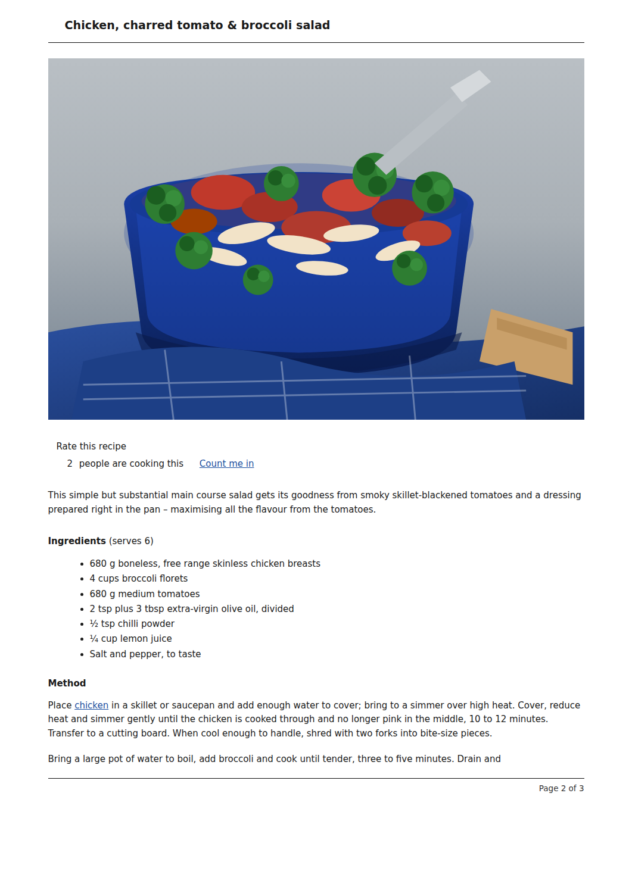Chicken, charred tomato & broccoli salad
Rate this recipe
2 people are cooking this Count me in
This simple but substantial main course salad gets its goodness from smoky skillet-blackened tomatoes and a dressing prepared right in the pan – maximising all the flavour from the tomatoes.
Ingredients
(serves 6)
680 g boneless, free range skinless chicken breasts
4 cups broccoli florets
680 g medium tomatoes
2 tsp plus 3 tbsp extra-virgin olive oil, divided
½ tsp chilli powder
¼ cup lemon juice
Salt and pepper, to taste
Method
Place chicken in a skillet or saucepan and add enough water to cover; bring to a simmer over high heat. Cover, reduce heat and simmer gently until the chicken is cooked through and no longer pink in the middle, 10 to 12 minutes. Transfer to a cutting board. When cool enough to handle, shred with two forks into bite-size pieces.
Bring a large pot of water to boil, add broccoli and cook until tender, three to five minutes. Drain and
Page 2 of 3